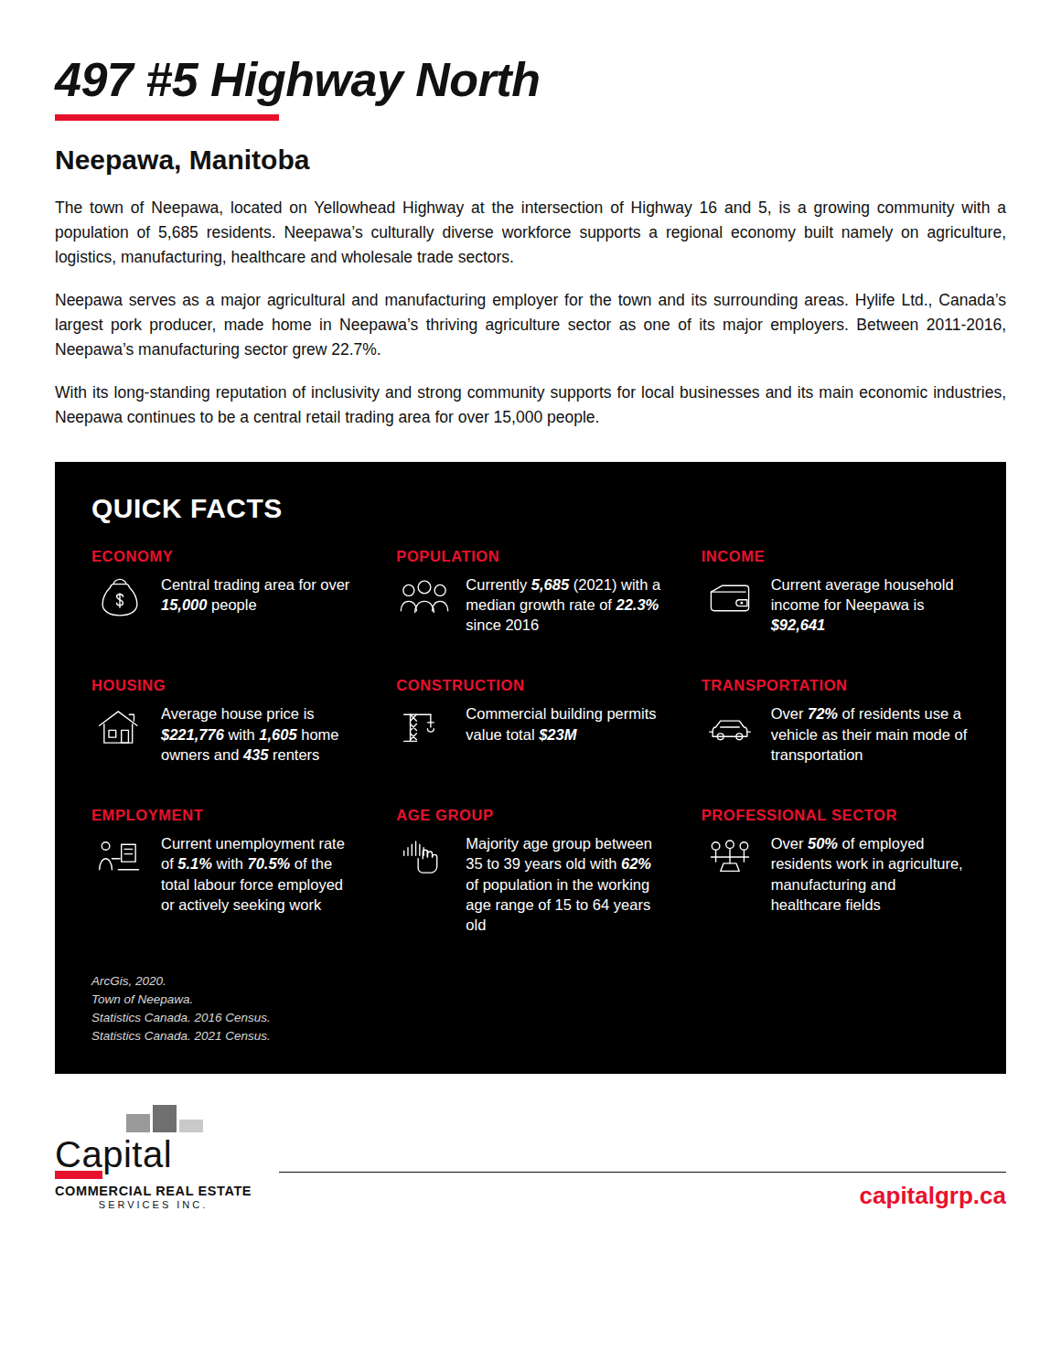497 #5 Highway North
Neepawa, Manitoba
The town of Neepawa, located on Yellowhead Highway at the intersection of Highway 16 and 5, is a growing community with a population of 5,685 residents. Neepawa’s culturally diverse workforce supports a regional economy built namely on agriculture, logistics, manufacturing, healthcare and wholesale trade sectors.
Neepawa serves as a major agricultural and manufacturing employer for the town and its surrounding areas. Hylife Ltd., Canada’s largest pork producer, made home in Neepawa’s thriving agriculture sector as one of its major employers. Between 2011-2016, Neepawa’s manufacturing sector grew 22.7%.
With its long-standing reputation of inclusivity and strong community supports for local businesses and its main economic industries, Neepawa continues to be a central retail trading area for over 15,000 people.
QUICK FACTS
Economy
Central trading area for over 15,000 people
Population
Currently 5,685 (2021) with a median growth rate of 22.3% since 2016
Income
Current average household income for Neepawa is $92,641
Housing
Average house price is $221,776 with 1,605 home owners and 435 renters
Construction
Commercial building permits value total $23M
Transportation
Over 72% of residents use a vehicle as their main mode of transportation
Employment
Current unemployment rate of 5.1% with 70.5% of the total labour force employed or actively seeking work
Age Group
Majority age group between 35 to 39 years old with 62% of population in the working age range of 15 to 64 years old
Professional Sector
Over 50% of employed residents work in agriculture, manufacturing and healthcare fields
ArcGis, 2020.
Town of Neepawa.
Statistics Canada. 2016 Census.
Statistics Canada. 2021 Census.
Capital
COMMERCIAL REAL ESTATE
SERVICES INC.
capitalgrp.ca